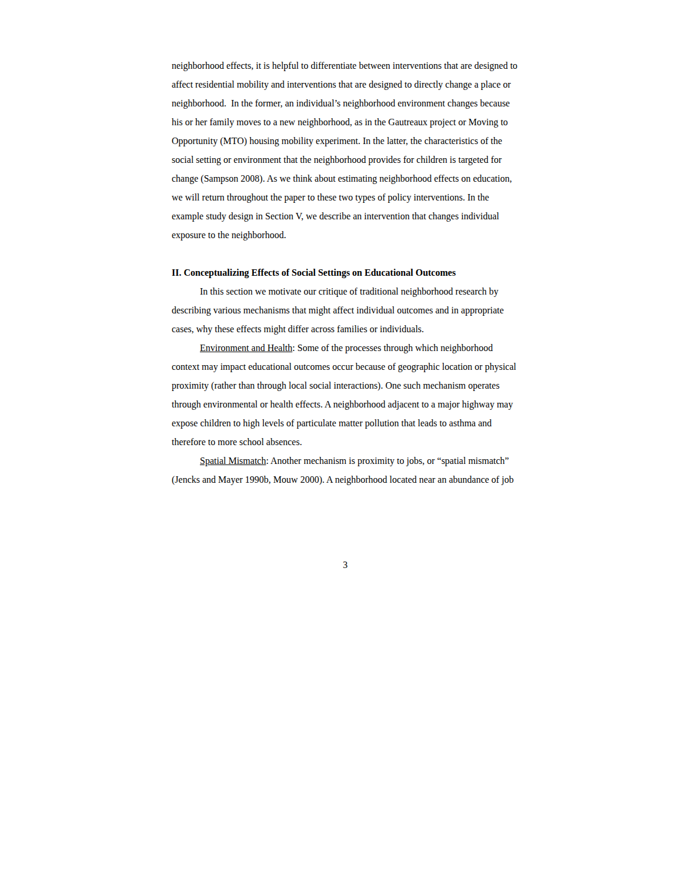neighborhood effects, it is helpful to differentiate between interventions that are designed to affect residential mobility and interventions that are designed to directly change a place or neighborhood. In the former, an individual’s neighborhood environment changes because his or her family moves to a new neighborhood, as in the Gautreaux project or Moving to Opportunity (MTO) housing mobility experiment. In the latter, the characteristics of the social setting or environment that the neighborhood provides for children is targeted for change (Sampson 2008). As we think about estimating neighborhood effects on education, we will return throughout the paper to these two types of policy interventions. In the example study design in Section V, we describe an intervention that changes individual exposure to the neighborhood.
II. Conceptualizing Effects of Social Settings on Educational Outcomes
In this section we motivate our critique of traditional neighborhood research by describing various mechanisms that might affect individual outcomes and in appropriate cases, why these effects might differ across families or individuals.
Environment and Health: Some of the processes through which neighborhood context may impact educational outcomes occur because of geographic location or physical proximity (rather than through local social interactions). One such mechanism operates through environmental or health effects. A neighborhood adjacent to a major highway may expose children to high levels of particulate matter pollution that leads to asthma and therefore to more school absences.
Spatial Mismatch: Another mechanism is proximity to jobs, or “spatial mismatch” (Jencks and Mayer 1990b, Mouw 2000). A neighborhood located near an abundance of job
3